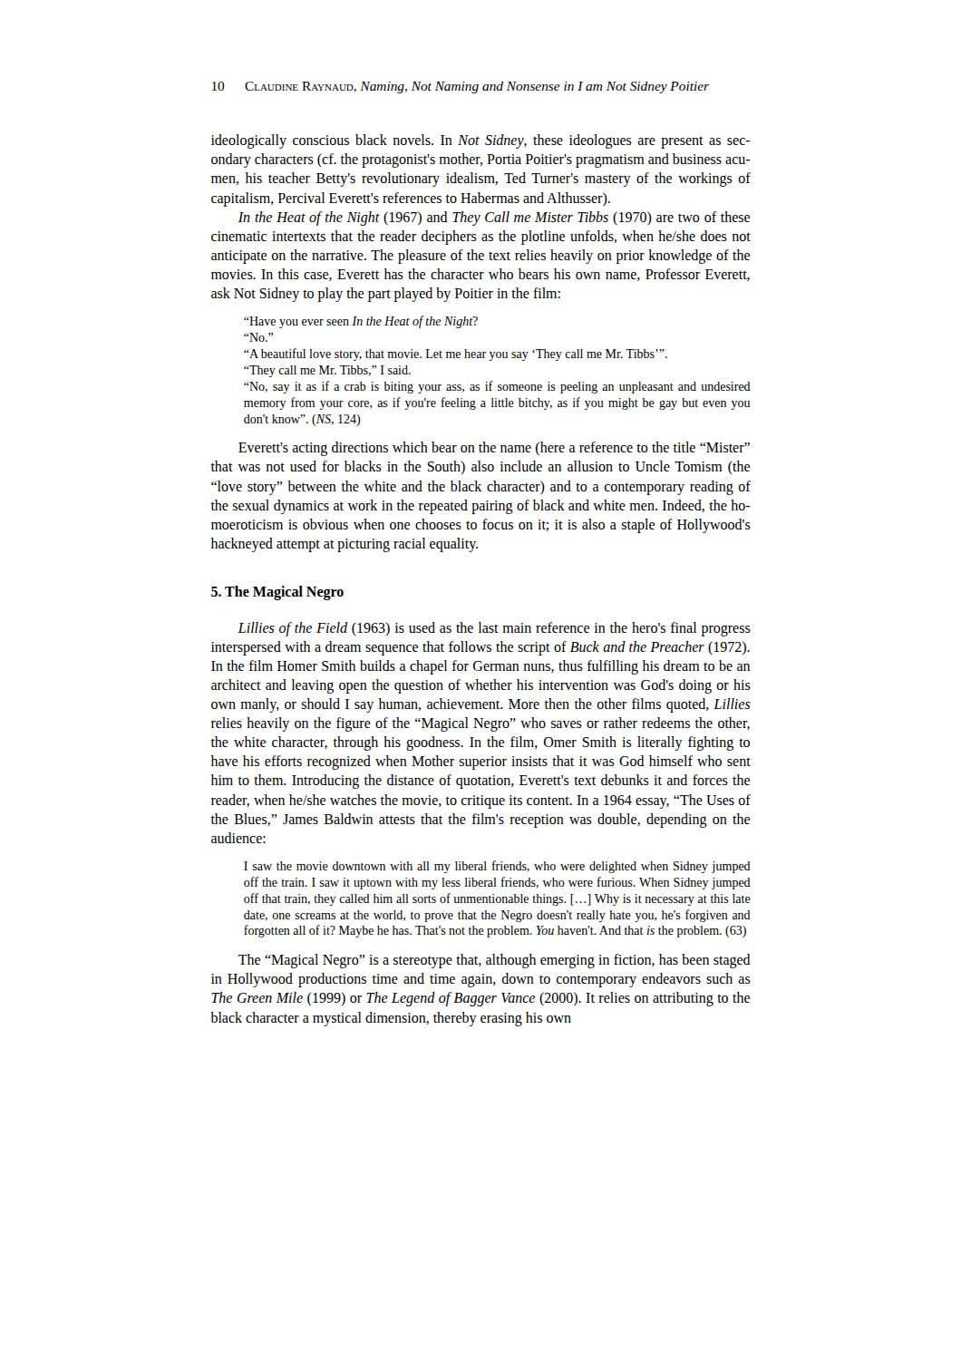10 Claudine Raynaud, Naming, Not Naming and Nonsense in I am Not Sidney Poitier
ideologically conscious black novels. In Not Sidney, these ideologues are present as secondary characters (cf. the protagonist's mother, Portia Poitier's pragmatism and business acumen, his teacher Betty's revolutionary idealism, Ted Turner's mastery of the workings of capitalism, Percival Everett's references to Habermas and Althusser).
In the Heat of the Night (1967) and They Call me Mister Tibbs (1970) are two of these cinematic intertexts that the reader deciphers as the plotline unfolds, when he/she does not anticipate on the narrative. The pleasure of the text relies heavily on prior knowledge of the movies. In this case, Everett has the character who bears his own name, Professor Everett, ask Not Sidney to play the part played by Poitier in the film:
“Have you ever seen In the Heat of the Night?
“No.”
“A beautiful love story, that movie. Let me hear you say ‘They call me Mr. Tibbs’”.
“They call me Mr. Tibbs,” I said.
“No, say it as if a crab is biting your ass, as if someone is peeling an unpleasant and undesired memory from your core, as if you're feeling a little bitchy, as if you might be gay but even you don't know”. (NS, 124)
Everett's acting directions which bear on the name (here a reference to the title “Mister” that was not used for blacks in the South) also include an allusion to Uncle Tomism (the “love story” between the white and the black character) and to a contemporary reading of the sexual dynamics at work in the repeated pairing of black and white men. Indeed, the homoeroticism is obvious when one chooses to focus on it; it is also a staple of Hollywood's hackneyed attempt at picturing racial equality.
5. The Magical Negro
Lillies of the Field (1963) is used as the last main reference in the hero's final progress interspersed with a dream sequence that follows the script of Buck and the Preacher (1972). In the film Homer Smith builds a chapel for German nuns, thus fulfilling his dream to be an architect and leaving open the question of whether his intervention was God's doing or his own manly, or should I say human, achievement. More then the other films quoted, Lillies relies heavily on the figure of the “Magical Negro” who saves or rather redeems the other, the white character, through his goodness. In the film, Omer Smith is literally fighting to have his efforts recognized when Mother superior insists that it was God himself who sent him to them. Introducing the distance of quotation, Everett's text debunks it and forces the reader, when he/she watches the movie, to critique its content. In a 1964 essay, “The Uses of the Blues,” James Baldwin attests that the film's reception was double, depending on the audience:
I saw the movie downtown with all my liberal friends, who were delighted when Sidney jumped off the train. I saw it uptown with my less liberal friends, who were furious. When Sidney jumped off that train, they called him all sorts of unmentionable things. […] Why is it necessary at this late date, one screams at the world, to prove that the Negro doesn't really hate you, he's forgiven and forgotten all of it? Maybe he has. That's not the problem. You haven't. And that is the problem. (63)
The “Magical Negro” is a stereotype that, although emerging in fiction, has been staged in Hollywood productions time and time again, down to contemporary endeavors such as The Green Mile (1999) or The Legend of Bagger Vance (2000). It relies on attributing to the black character a mystical dimension, thereby erasing his own